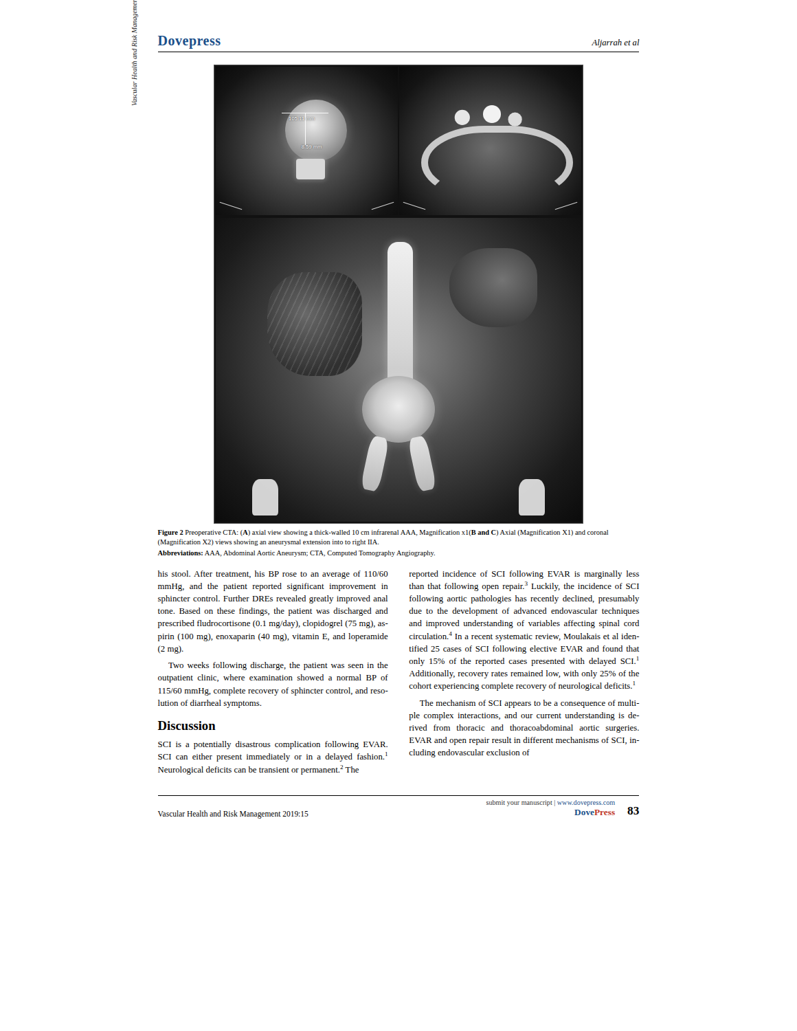Vascular Health and Risk Management downloaded from https://www.dovepress.com/ by 52.40.116.66 on 30-Jul-2021 For personal use only.
Dove press
Aljarrah et al
105.11 mm
8.59 mm
Figure 2 Preoperative CTA: (A) axial view showing a thick-walled 10 cm infrarenal AAA, Magnification x1(B and C) Axial (Magnification X1) and coronal (Magnification X2) views showing an aneurysmal extension into to right IIA. Abbreviations: AAA, Abdominal Aortic Aneurysm; CTA, Computed Tomography Angiography.
his stool. After treatment, his BP rose to an average of 110/60 mmHg, and the patient reported significant improvement in sphincter control. Further DREs revealed greatly improved anal tone. Based on these findings, the patient was discharged and prescribed fludrocortisone (0.1 mg/day), clopidogrel (75 mg), aspirin (100 mg), enoxaparin (40 mg), vitamin E, and loperamide (2 mg).
Two weeks following discharge, the patient was seen in the outpatient clinic, where examination showed a normal BP of 115/60 mmHg, complete recovery of sphincter control, and resolution of diarrheal symptoms.
Discussion
SCI is a potentially disastrous complication following EVAR. SCI can either present immediately or in a delayed fashion.1 Neurological deficits can be transient or permanent.2 The
reported incidence of SCI following EVAR is marginally less than that following open repair.3 Luckily, the incidence of SCI following aortic pathologies has recently declined, presumably due to the development of advanced endovascular techniques and improved understanding of variables affecting spinal cord circulation.4 In a recent systematic review, Moulakais et al identified 25 cases of SCI following elective EVAR and found that only 15% of the reported cases presented with delayed SCI.1 Additionally, recovery rates remained low, with only 25% of the cohort experiencing complete recovery of neurological deficits.1
The mechanism of SCI appears to be a consequence of multiple complex interactions, and our current understanding is derived from thoracic and thoracoabdominal aortic surgeries. EVAR and open repair result in different mechanisms of SCI, including endovascular exclusion of
Vascular Health and Risk Management 2019:15
submit your manuscript | www.dovepress.com
DovePress
83